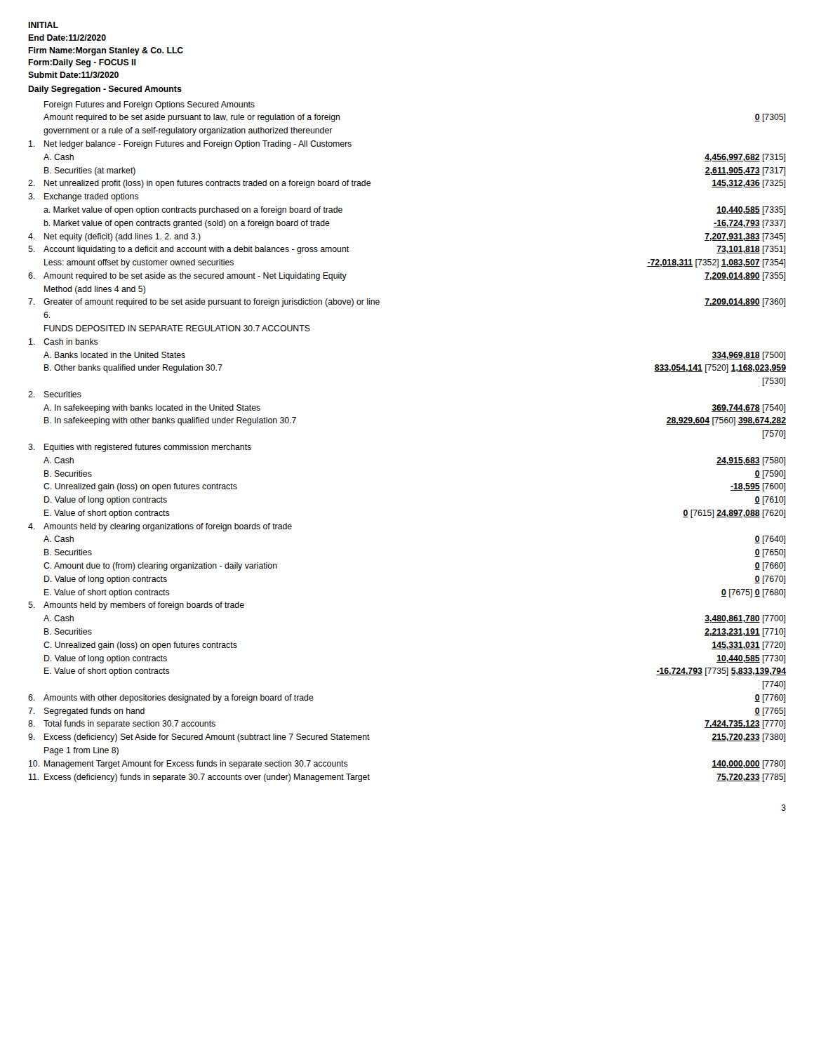INITIAL
End Date:11/2/2020
Firm Name:Morgan Stanley & Co. LLC
Form:Daily Seg - FOCUS II
Submit Date:11/3/2020
Daily Segregation - Secured Amounts
| | Foreign Futures and Foreign Options Secured Amounts | |
| | Amount required to be set aside pursuant to law, rule or regulation of a foreign | 0 [7305] |
| | government or a rule of a self-regulatory organization authorized thereunder | |
| 1. | Net ledger balance - Foreign Futures and Foreign Option Trading - All Customers | |
| | A. Cash | 4,456,997,682 [7315] |
| | B. Securities (at market) | 2,611,905,473 [7317] |
| 2. | Net unrealized profit (loss) in open futures contracts traded on a foreign board of trade | 145,312,436 [7325] |
| 3. | Exchange traded options | |
| | a. Market value of open option contracts purchased on a foreign board of trade | 10,440,585 [7335] |
| | b. Market value of open contracts granted (sold) on a foreign board of trade | -16,724,793 [7337] |
| 4. | Net equity (deficit) (add lines 1. 2. and 3.) | 7,207,931,383 [7345] |
| 5. | Account liquidating to a deficit and account with a debit balances - gross amount | 73,101,818 [7351] |
| | Less: amount offset by customer owned securities | -72,018,311 [7352] 1,083,507 [7354] |
| 6. | Amount required to be set aside as the secured amount - Net Liquidating Equity | 7,209,014,890 [7355] |
| | Method (add lines 4 and 5) | |
| 7. | Greater of amount required to be set aside pursuant to foreign jurisdiction (above) or line | 7,209,014,890 [7360] |
| | 6. | |
| | FUNDS DEPOSITED IN SEPARATE REGULATION 30.7 ACCOUNTS | |
| 1. | Cash in banks | |
| | A. Banks located in the United States | 334,969,818 [7500] |
| | B. Other banks qualified under Regulation 30.7 | 833,054,141 [7520] 1,168,023,959 |
| | | [7530] |
| 2. | Securities | |
| | A. In safekeeping with banks located in the United States | 369,744,678 [7540] |
| | B. In safekeeping with other banks qualified under Regulation 30.7 | 28,929,604 [7560] 398,674,282 |
| | | [7570] |
| 3. | Equities with registered futures commission merchants | |
| | A. Cash | 24,915,683 [7580] |
| | B. Securities | 0 [7590] |
| | C. Unrealized gain (loss) on open futures contracts | -18,595 [7600] |
| | D. Value of long option contracts | 0 [7610] |
| | E. Value of short option contracts | 0 [7615] 24,897,088 [7620] |
| 4. | Amounts held by clearing organizations of foreign boards of trade | |
| | A. Cash | 0 [7640] |
| | B. Securities | 0 [7650] |
| | C. Amount due to (from) clearing organization - daily variation | 0 [7660] |
| | D. Value of long option contracts | 0 [7670] |
| | E. Value of short option contracts | 0 [7675] 0 [7680] |
| 5. | Amounts held by members of foreign boards of trade | |
| | A. Cash | 3,480,861,780 [7700] |
| | B. Securities | 2,213,231,191 [7710] |
| | C. Unrealized gain (loss) on open futures contracts | 145,331,031 [7720] |
| | D. Value of long option contracts | 10,440,585 [7730] |
| | E. Value of short option contracts | -16,724,793 [7735] 5,833,139,794 |
| | | [7740] |
| 6. | Amounts with other depositories designated by a foreign board of trade | 0 [7760] |
| 7. | Segregated funds on hand | 0 [7765] |
| 8. | Total funds in separate section 30.7 accounts | 7,424,735,123 [7770] |
| 9. | Excess (deficiency) Set Aside for Secured Amount (subtract line 7 Secured Statement | 215,720,233 [7380] |
| | Page 1 from Line 8) | |
| 10. | Management Target Amount for Excess funds in separate section 30.7 accounts | 140,000,000 [7780] |
| 11. | Excess (deficiency) funds in separate 30.7 accounts over (under) Management Target | 75,720,233 [7785] |
3